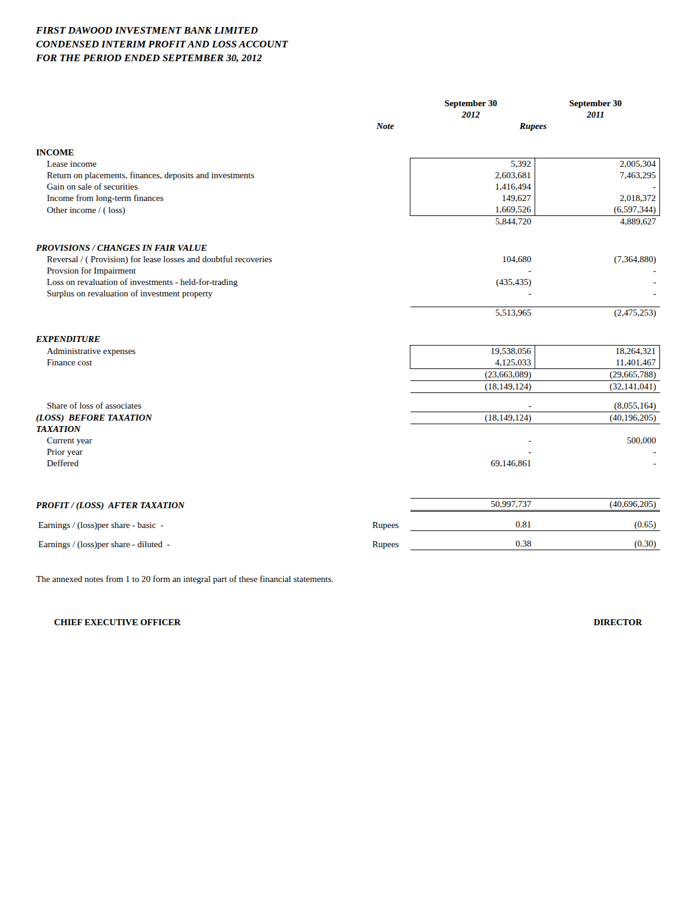FIRST DAWOOD INVESTMENT BANK LIMITED
CONDENSED INTERIM PROFIT AND LOSS ACCOUNT
FOR THE PERIOD ENDED SEPTEMBER 30, 2012
| | | September 30 | September 30 |
| | | 2012 | 2011 |
| | Note | Rupees |
| INCOME | | | |
| Lease income | | 5,392 | 2,005,304 |
| Return on placements, finances, deposits and investments | | 2,603,681 | 7,463,295 |
| Gain on sale of securities | | 1,416,494 | - |
| Income from long-term finances | | 149,627 | 2,018,372 |
| Other income / ( loss) | | 1,669,526 | (6,597,344) |
| | | 5,844,720 | 4,889,627 |
| PROVISIONS / CHANGES IN FAIR VALUE | | | |
| Reversal / ( Provision) for lease losses and doubtful recoveries | | 104,680 | (7,364,880) |
| Provsion for Impairment | | - | - |
| Loss on revaluation of investments - held-for-trading | | (435,435) | - |
| Surplus on revaluation of investment property | | - | - |
| | | 5,513,965 | (2,475,253) |
| EXPENDITURE | | | |
| Administrative expenses | | 19,538,056 | 18,264,321 |
| Finance cost | | 4,125,033 | 11,401,467 |
| | | (23,663,089) | (29,665,788) |
| | | (18,149,124) | (32,141,041) |
| Share of loss of associates | | - | (8,055,164) |
| (LOSS) BEFORE TAXATION | | (18,149,124) | (40,196,205) |
| TAXATION | | | |
| Current year | | - | 500,000 |
| Prior year | | - | - |
| Deffered | | 69,146,861 | - |
| PROFIT / (LOSS) AFTER TAXATION | | 50,997,737 | (40,696,205) |
| Earnings / (loss)per share - basic - | Rupees | 0.81 | (0.65) |
| Earnings / (loss)per share - diluted - | Rupees | 0.38 | (0.30) |
The annexed notes from 1 to 20 form an integral part of these financial statements.
CHIEF EXECUTIVE OFFICER DIRECTOR